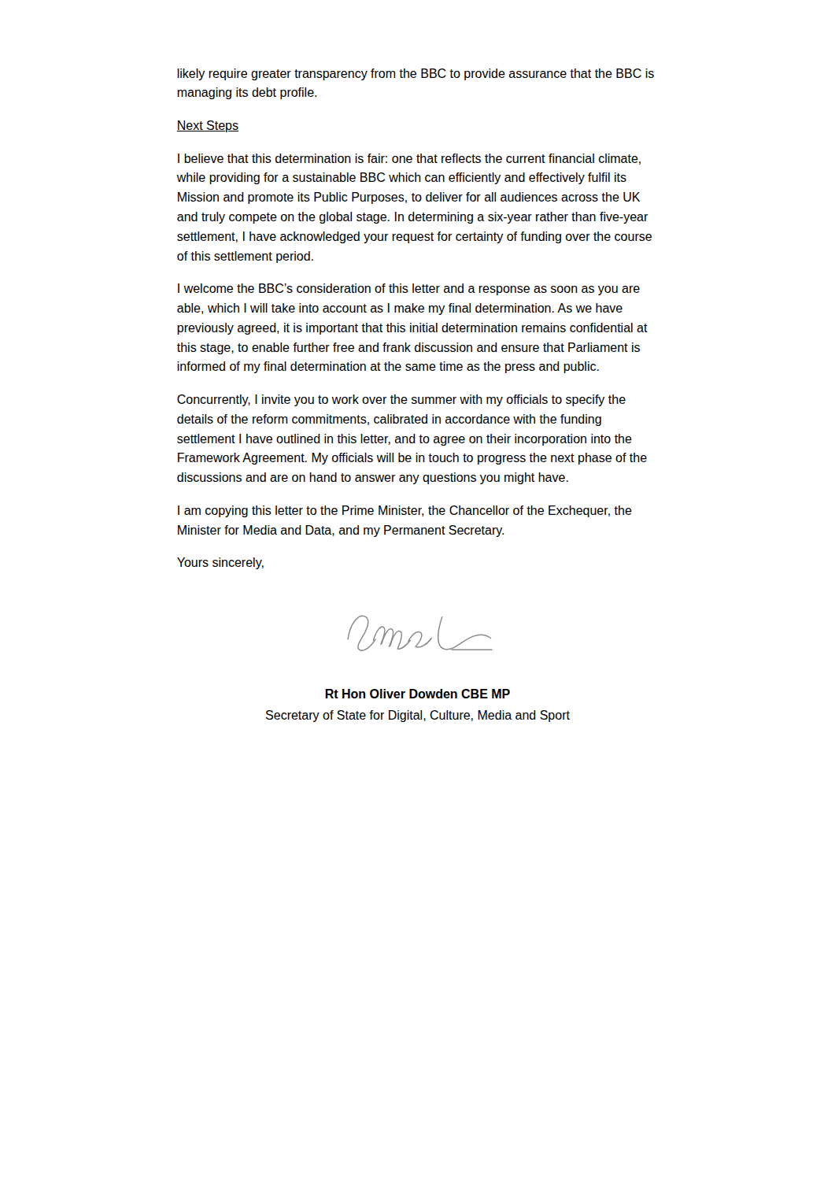likely require greater transparency from the BBC to provide assurance that the BBC is managing its debt profile.
Next Steps
I believe that this determination is fair: one that reflects the current financial climate, while providing for a sustainable BBC which can efficiently and effectively fulfil its Mission and promote its Public Purposes, to deliver for all audiences across the UK and truly compete on the global stage. In determining a six-year rather than five-year settlement, I have acknowledged your request for certainty of funding over the course of this settlement period.
I welcome the BBC’s consideration of this letter and a response as soon as you are able, which I will take into account as I make my final determination. As we have previously agreed, it is important that this initial determination remains confidential at this stage, to enable further free and frank discussion and ensure that Parliament is informed of my final determination at the same time as the press and public.
Concurrently, I invite you to work over the summer with my officials to specify the details of the reform commitments, calibrated in accordance with the funding settlement I have outlined in this letter, and to agree on their incorporation into the Framework Agreement. My officials will be in touch to progress the next phase of the discussions and are on hand to answer any questions you might have.
I am copying this letter to the Prime Minister, the Chancellor of the Exchequer, the Minister for Media and Data, and my Permanent Secretary.
Yours sincerely,
Rt Hon Oliver Dowden CBE MP
Secretary of State for Digital, Culture, Media and Sport